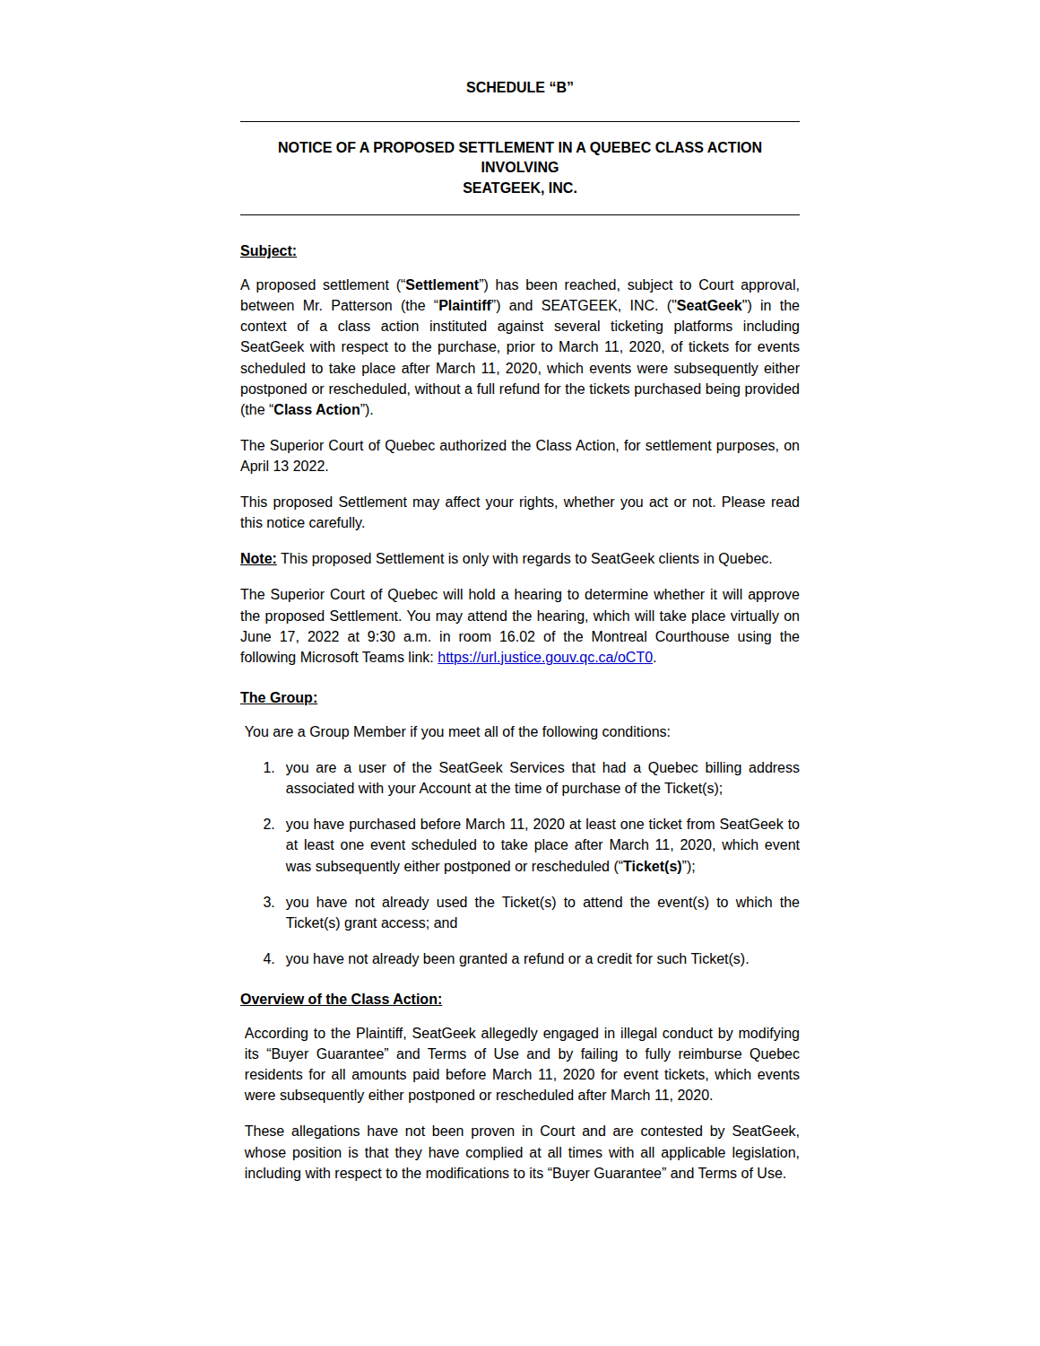SCHEDULE “B”
Notice of a proposed settlement in a Quebec class action involving
SeatGeek, Inc.
Subject:
A proposed settlement (“Settlement”) has been reached, subject to Court approval, between Mr. Patterson (the “Plaintiff”) and SEATGEEK, INC. ("SeatGeek") in the context of a class action instituted against several ticketing platforms including SeatGeek with respect to the purchase, prior to March 11, 2020, of tickets for events scheduled to take place after March 11, 2020, which events were subsequently either postponed or rescheduled, without a full refund for the tickets purchased being provided (the “Class Action”).
The Superior Court of Quebec authorized the Class Action, for settlement purposes, on April 13 2022.
This proposed Settlement may affect your rights, whether you act or not. Please read this notice carefully.
Note: This proposed Settlement is only with regards to SeatGeek clients in Quebec.
The Superior Court of Quebec will hold a hearing to determine whether it will approve the proposed Settlement. You may attend the hearing, which will take place virtually on June 17, 2022 at 9:30 a.m. in room 16.02 of the Montreal Courthouse using the following Microsoft Teams link: https://url.justice.gouv.qc.ca/oCT0.
The Group:
You are a Group Member if you meet all of the following conditions:
you are a user of the SeatGeek Services that had a Quebec billing address associated with your Account at the time of purchase of the Ticket(s);
you have purchased before March 11, 2020 at least one ticket from SeatGeek to at least one event scheduled to take place after March 11, 2020, which event was subsequently either postponed or rescheduled (“Ticket(s)”);
you have not already used the Ticket(s) to attend the event(s) to which the Ticket(s) grant access; and
you have not already been granted a refund or a credit for such Ticket(s).
Overview of the Class Action:
According to the Plaintiff, SeatGeek allegedly engaged in illegal conduct by modifying its “Buyer Guarantee” and Terms of Use and by failing to fully reimburse Quebec residents for all amounts paid before March 11, 2020 for event tickets, which events were subsequently either postponed or rescheduled after March 11, 2020.
These allegations have not been proven in Court and are contested by SeatGeek, whose position is that they have complied at all times with all applicable legislation, including with respect to the modifications to its “Buyer Guarantee” and Terms of Use.